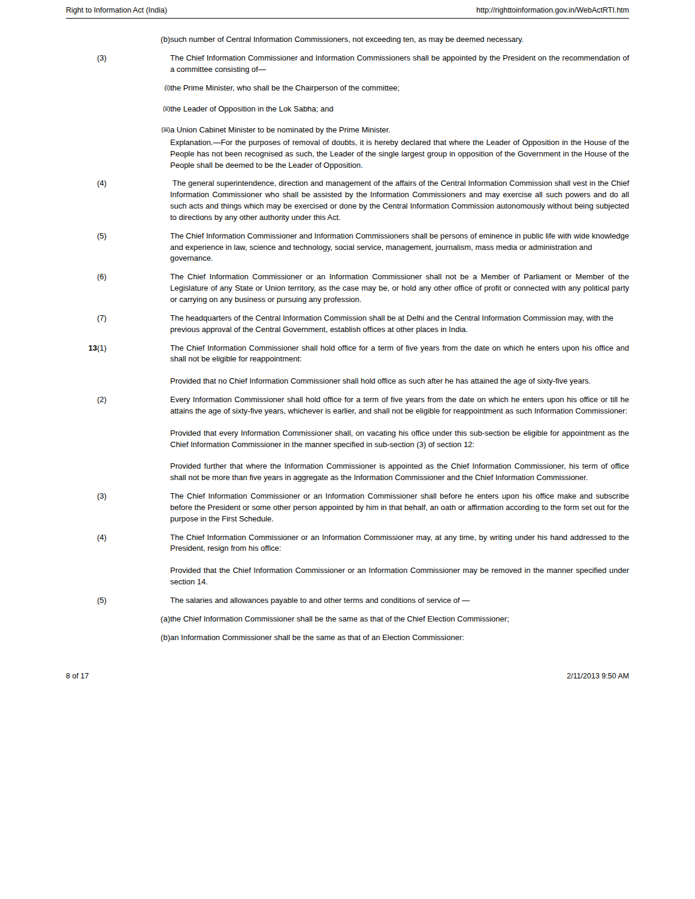Right to Information Act (India)
http://righttoinformation.gov.in/WebActRTI.htm
| | | (b) | such number of Central Information Commissioners, not exceeding ten, as may be deemed necessary. |
| | (3) | | The Chief Information Commissioner and Information Commissioners shall be appointed by the President on the recommendation of a committee consisting of— |
| | | (i) | the Prime Minister, who shall be the Chairperson of the committee; |
| | | (ii) | the Leader of Opposition in the Lok Sabha; and |
| | | (iii) | a Union Cabinet Minister to be nominated by the Prime Minister. Explanation.—For the purposes of removal of doubts, it is hereby declared that where the Leader of Opposition in the House of the People has not been recognised as such, the Leader of the single largest group in opposition of the Government in the House of the People shall be deemed to be the Leader of Opposition. |
| | (4) | | The general superintendence, direction and management of the affairs of the Central Information Commission shall vest in the Chief Information Commissioner who shall be assisted by the Information Commissioners and may exercise all such powers and do all such acts and things which may be exercised or done by the Central Information Commission autonomously without being subjected to directions by any other authority under this Act. |
| | (5) | | The Chief Information Commissioner and Information Commissioners shall be persons of eminence in public life with wide knowledge and experience in law, science and technology, social service, management, journalism, mass media or administration and governance. |
| | (6) | | The Chief Information Commissioner or an Information Commissioner shall not be a Member of Parliament or Member of the Legislature of any State or Union territory, as the case may be, or hold any other office of profit or connected with any political party or carrying on any business or pursuing any profession. |
| | (7) | | The headquarters of the Central Information Commission shall be at Delhi and the Central Information Commission may, with the previous approval of the Central Government, establish offices at other places in India. |
| 13 | (1) | | The Chief Information Commissioner shall hold office for a term of five years from the date on which he enters upon his office and shall not be eligible for reappointment: Provided that no Chief Information Commissioner shall hold office as such after he has attained the age of sixty-five years. |
| | (2) | | Every Information Commissioner shall hold office for a term of five years from the date on which he enters upon his office or till he attains the age of sixty-five years, whichever is earlier, and shall not be eligible for reappointment as such Information Commissioner: Provided that every Information Commissioner shall, on vacating his office under this sub-section be eligible for appointment as the Chief Information Commissioner in the manner specified in sub-section (3) of section 12: Provided further that where the Information Commissioner is appointed as the Chief Information Commissioner, his term of office shall not be more than five years in aggregate as the Information Commissioner and the Chief Information Commissioner. |
| | (3) | | The Chief Information Commissioner or an Information Commissioner shall before he enters upon his office make and subscribe before the President or some other person appointed by him in that behalf, an oath or affirmation according to the form set out for the purpose in the First Schedule. |
| | (4) | | The Chief Information Commissioner or an Information Commissioner may, at any time, by writing under his hand addressed to the President, resign from his office: Provided that the Chief Information Commissioner or an Information Commissioner may be removed in the manner specified under section 14. |
| | (5) | | The salaries and allowances payable to and other terms and conditions of service of — |
| | | (a) | the Chief Information Commissioner shall be the same as that of the Chief Election Commissioner; |
| | | (b) | an Information Commissioner shall be the same as that of an Election Commissioner: |
8 of 17
2/11/2013 9:50 AM